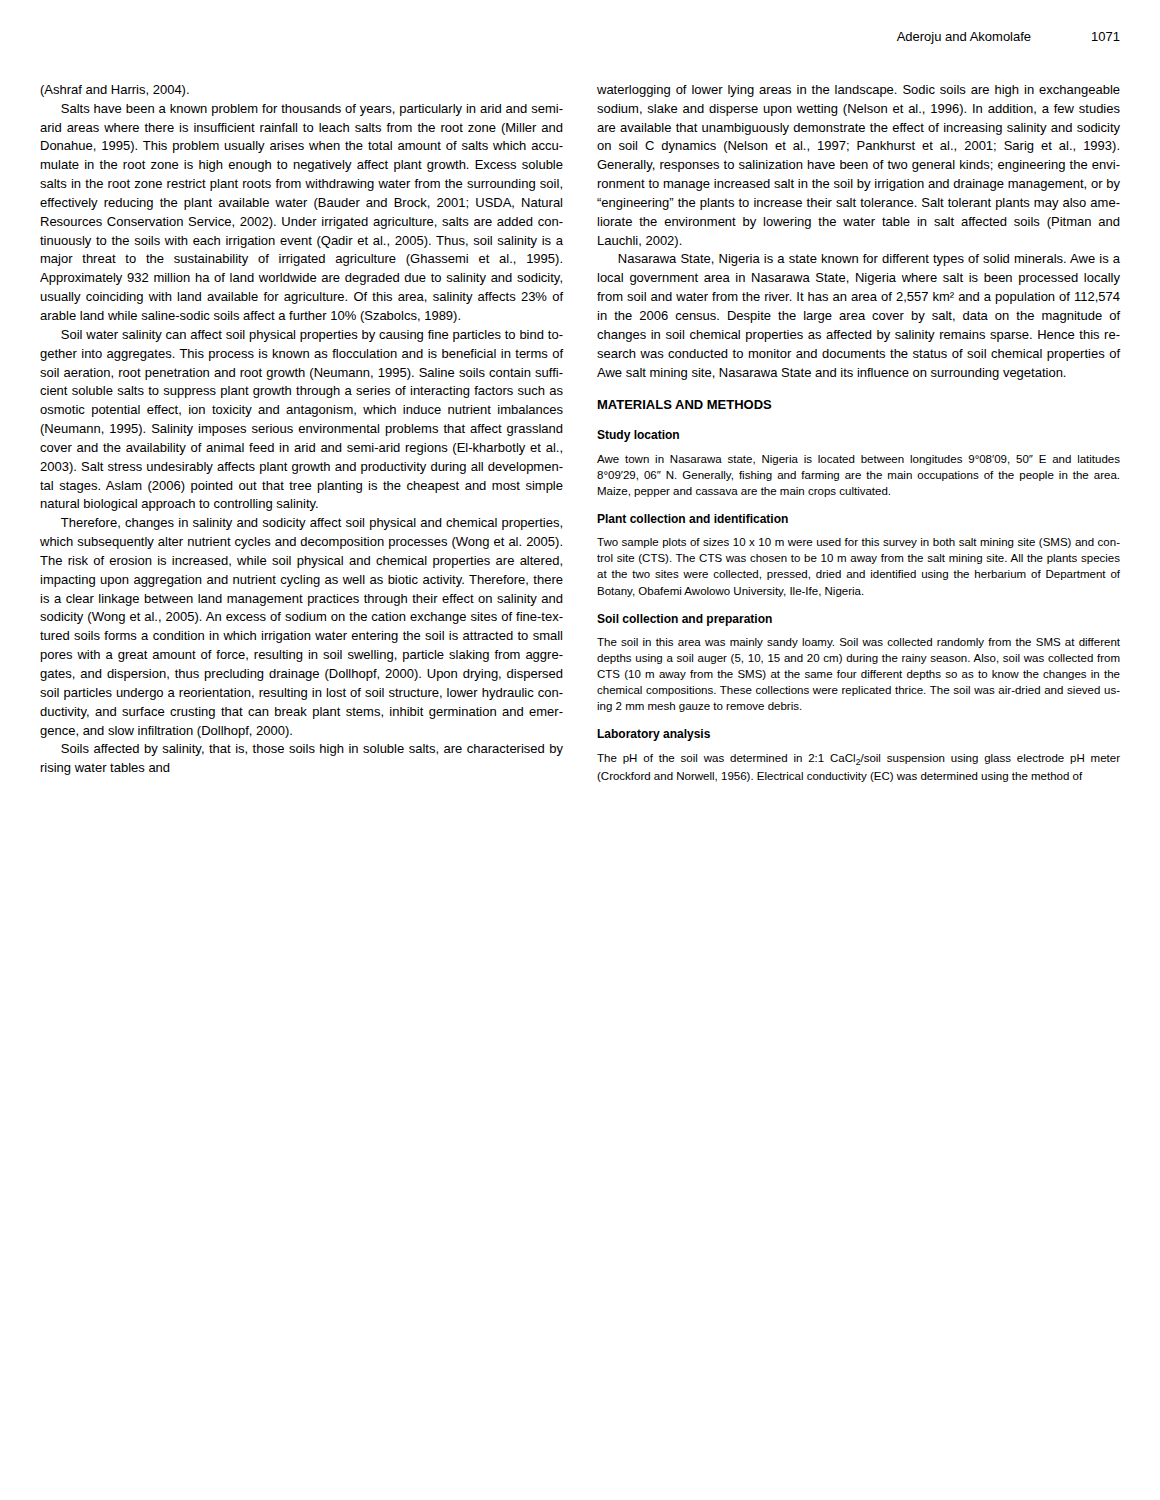Aderoju and Akomolafe 1071
(Ashraf and Harris, 2004).
Salts have been a known problem for thousands of years, particularly in arid and semiarid areas where there is insufficient rainfall to leach salts from the root zone (Miller and Donahue, 1995). This problem usually arises when the total amount of salts which accumulate in the root zone is high enough to negatively affect plant growth. Excess soluble salts in the root zone restrict plant roots from withdrawing water from the surrounding soil, effectively reducing the plant available water (Bauder and Brock, 2001; USDA, Natural Resources Conservation Service, 2002). Under irrigated agriculture, salts are added continuously to the soils with each irrigation event (Qadir et al., 2005). Thus, soil salinity is a major threat to the sustainability of irrigated agriculture (Ghassemi et al., 1995). Approximately 932 million ha of land worldwide are degraded due to salinity and sodicity, usually coinciding with land available for agriculture. Of this area, salinity affects 23% of arable land while saline-sodic soils affect a further 10% (Szabolcs, 1989).
Soil water salinity can affect soil physical properties by causing fine particles to bind together into aggregates. This process is known as flocculation and is beneficial in terms of soil aeration, root penetration and root growth (Neumann, 1995). Saline soils contain sufficient soluble salts to suppress plant growth through a series of interacting factors such as osmotic potential effect, ion toxicity and antagonism, which induce nutrient imbalances (Neumann, 1995). Salinity imposes serious environmental problems that affect grassland cover and the availability of animal feed in arid and semi-arid regions (El-kharbotly et al., 2003). Salt stress undesirably affects plant growth and productivity during all developmental stages. Aslam (2006) pointed out that tree planting is the cheapest and most simple natural biological approach to controlling salinity.
Therefore, changes in salinity and sodicity affect soil physical and chemical properties, which subsequently alter nutrient cycles and decomposition processes (Wong et al. 2005). The risk of erosion is increased, while soil physical and chemical properties are altered, impacting upon aggregation and nutrient cycling as well as biotic activity. Therefore, there is a clear linkage between land management practices through their effect on salinity and sodicity (Wong et al., 2005). An excess of sodium on the cation exchange sites of fine-textured soils forms a condition in which irrigation water entering the soil is attracted to small pores with a great amount of force, resulting in soil swelling, particle slaking from aggregates, and dispersion, thus precluding drainage (Dollhopf, 2000). Upon drying, dispersed soil particles undergo a reorientation, resulting in lost of soil structure, lower hydraulic conductivity, and surface crusting that can break plant stems, inhibit germination and emergence, and slow infiltration (Dollhopf, 2000).
Soils affected by salinity, that is, those soils high in soluble salts, are characterised by rising water tables and
waterlogging of lower lying areas in the landscape. Sodic soils are high in exchangeable sodium, slake and disperse upon wetting (Nelson et al., 1996). In addition, a few studies are available that unambiguously demonstrate the effect of increasing salinity and sodicity on soil C dynamics (Nelson et al., 1997; Pankhurst et al., 2001; Sarig et al., 1993). Generally, responses to salinization have been of two general kinds; engineering the environment to manage increased salt in the soil by irrigation and drainage management, or by “engineering” the plants to increase their salt tolerance. Salt tolerant plants may also ameliorate the environment by lowering the water table in salt affected soils (Pitman and Lauchli, 2002).
Nasarawa State, Nigeria is a state known for different types of solid minerals. Awe is a local government area in Nasarawa State, Nigeria where salt is been processed locally from soil and water from the river. It has an area of 2,557 km² and a population of 112,574 in the 2006 census. Despite the large area cover by salt, data on the magnitude of changes in soil chemical properties as affected by salinity remains sparse. Hence this research was conducted to monitor and documents the status of soil chemical properties of Awe salt mining site, Nasarawa State and its influence on surrounding vegetation.
MATERIALS AND METHODS
Study location
Awe town in Nasarawa state, Nigeria is located between longitudes 9°08′09, 50″ E and latitudes 8°09′29, 06″ N. Generally, fishing and farming are the main occupations of the people in the area. Maize, pepper and cassava are the main crops cultivated.
Plant collection and identification
Two sample plots of sizes 10 x 10 m were used for this survey in both salt mining site (SMS) and control site (CTS). The CTS was chosen to be 10 m away from the salt mining site. All the plants species at the two sites were collected, pressed, dried and identified using the herbarium of Department of Botany, Obafemi Awolowo University, Ile-Ife, Nigeria.
Soil collection and preparation
The soil in this area was mainly sandy loamy. Soil was collected randomly from the SMS at different depths using a soil auger (5, 10, 15 and 20 cm) during the rainy season. Also, soil was collected from CTS (10 m away from the SMS) at the same four different depths so as to know the changes in the chemical compositions. These collections were replicated thrice. The soil was air-dried and sieved using 2 mm mesh gauze to remove debris.
Laboratory analysis
The pH of the soil was determined in 2:1 CaCl2/soil suspension using glass electrode pH meter (Crockford and Norwell, 1956). Electrical conductivity (EC) was determined using the method of